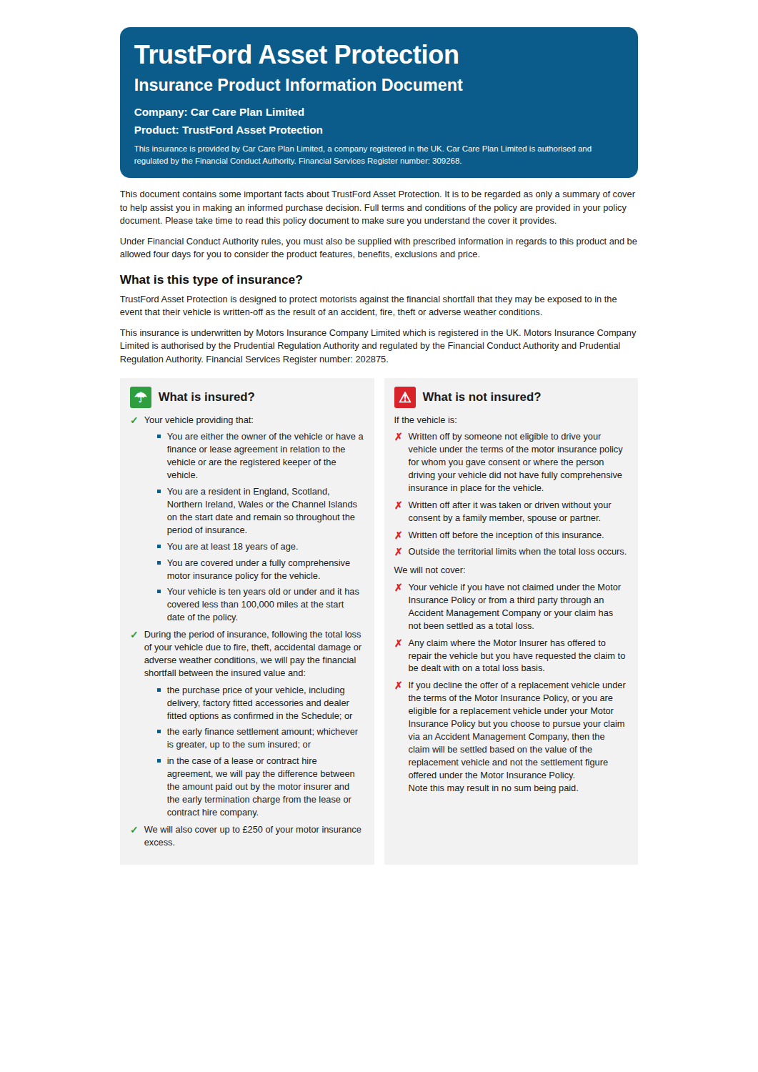TrustFord Asset Protection
Insurance Product Information Document
Company: Car Care Plan Limited
Product: TrustFord Asset Protection
This insurance is provided by Car Care Plan Limited, a company registered in the UK. Car Care Plan Limited is authorised and regulated by the Financial Conduct Authority. Financial Services Register number: 309268.
This document contains some important facts about TrustFord Asset Protection. It is to be regarded as only a summary of cover to help assist you in making an informed purchase decision. Full terms and conditions of the policy are provided in your policy document. Please take time to read this policy document to make sure you understand the cover it provides.
Under Financial Conduct Authority rules, you must also be supplied with prescribed information in regards to this product and be allowed four days for you to consider the product features, benefits, exclusions and price.
What is this type of insurance?
TrustFord Asset Protection is designed to protect motorists against the financial shortfall that they may be exposed to in the event that their vehicle is written-off as the result of an accident, fire, theft or adverse weather conditions.
This insurance is underwritten by Motors Insurance Company Limited which is registered in the UK. Motors Insurance Company Limited is authorised by the Prudential Regulation Authority and regulated by the Financial Conduct Authority and Prudential Regulation Authority. Financial Services Register number: 202875.
☂
What is insured?
✓ Your vehicle providing that:
You are either the owner of the vehicle or have a finance or lease agreement in relation to the vehicle or are the registered keeper of the vehicle.
You are a resident in England, Scotland, Northern Ireland, Wales or the Channel Islands on the start date and remain so throughout the period of insurance.
You are at least 18 years of age.
You are covered under a fully comprehensive motor insurance policy for the vehicle.
Your vehicle is ten years old or under and it has covered less than 100,000 miles at the start date of the policy.
✓ During the period of insurance, following the total loss of your vehicle due to fire, theft, accidental damage or adverse weather conditions, we will pay the financial shortfall between the insured value and:
the purchase price of your vehicle, including delivery, factory fitted accessories and dealer fitted options as confirmed in the Schedule; or
the early finance settlement amount; whichever is greater, up to the sum insured; or
in the case of a lease or contract hire agreement, we will pay the difference between the amount paid out by the motor insurer and the early termination charge from the lease or contract hire company.
✓ We will also cover up to £250 of your motor insurance excess.
⚠
What is not insured?
If the vehicle is:
✗Written off by someone not eligible to drive your vehicle under the terms of the motor insurance policy for whom you gave consent or where the person driving your vehicle did not have fully comprehensive insurance in place for the vehicle.
✗Written off after it was taken or driven without your consent by a family member, spouse or partner.
✗Written off before the inception of this insurance.
✗Outside the territorial limits when the total loss occurs.
We will not cover:
✗Your vehicle if you have not claimed under the Motor Insurance Policy or from a third party through an Accident Management Company or your claim has not been settled as a total loss.
✗Any claim where the Motor Insurer has offered to repair the vehicle but you have requested the claim to be dealt with on a total loss basis.
✗If you decline the offer of a replacement vehicle under the terms of the Motor Insurance Policy, or you are eligible for a replacement vehicle under your Motor Insurance Policy but you choose to pursue your claim via an Accident Management Company, then the claim will be settled based on the value of the replacement vehicle and not the settlement figure offered under the Motor Insurance Policy.
Note this may result in no sum being paid.